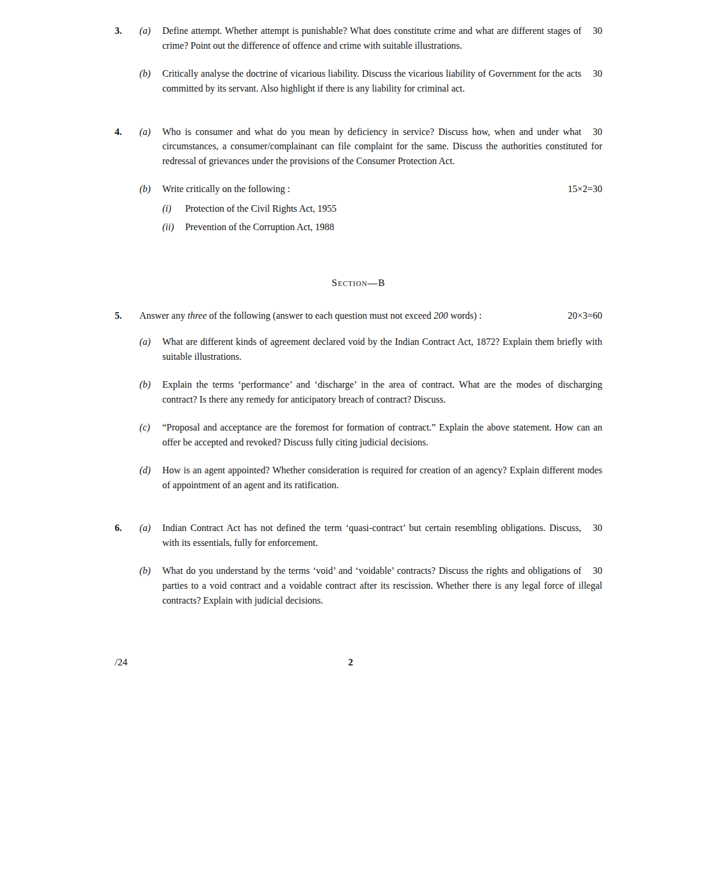3.
(a)
30 Define attempt. Whether attempt is punishable? What does constitute crime and what are different stages of crime? Point out the difference of offence and crime with suitable illustrations.
(b)
30 Critically analyse the doctrine of vicarious liability. Discuss the vicarious liability of Government for the acts committed by its servant. Also highlight if there is any liability for criminal act.
4.
(a)
30 Who is consumer and what do you mean by deficiency in service? Discuss how, when and under what circumstances, a consumer/complainant can file complaint for the same. Discuss the authorities constituted for redressal of grievances under the provisions of the Consumer Protection Act.
(b)
15×2=30 Write critically on the following :
(i)
Protection of the Civil Rights Act, 1955
(ii)
Prevention of the Corruption Act, 1988
Section—B
5.
20×3=60 Answer any three of the following (answer to each question must not exceed 200 words) :
(a)
What are different kinds of agreement declared void by the Indian Contract Act, 1872? Explain them briefly with suitable illustrations.
(b)
Explain the terms ‘performance’ and ‘discharge’ in the area of contract. What are the modes of discharging contract? Is there any remedy for anticipatory breach of contract? Discuss.
(c)
“Proposal and acceptance are the foremost for formation of contract.” Explain the above statement. How can an offer be accepted and revoked? Discuss fully citing judicial decisions.
(d)
How is an agent appointed? Whether consideration is required for creation of an agency? Explain different modes of appointment of an agent and its ratification.
6.
(a)
30 Indian Contract Act has not defined the term ‘quasi-contract’ but certain resembling obligations. Discuss, with its essentials, fully for enforcement.
(b)
30 What do you understand by the terms ‘void’ and ‘voidable’ contracts? Discuss the rights and obligations of parties to a void contract and a voidable contract after its rescission. Whether there is any legal force of illegal contracts? Explain with judicial decisions.
/24
2